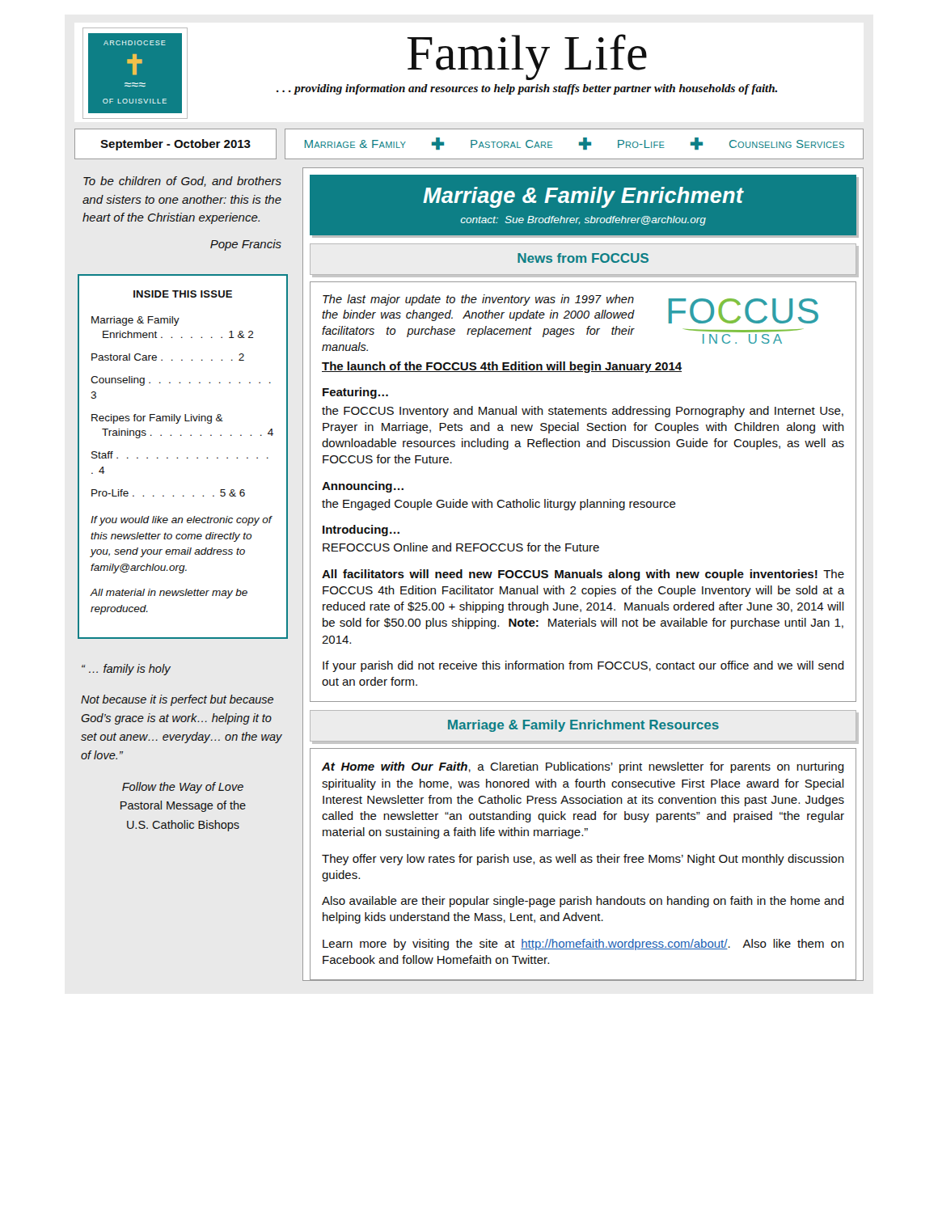ARCHDIOCESE ✝ ≈≈≈ OF LOUISVILLE
Family Life
. . . providing information and resources to help parish staffs better partner with households of faith.
September - October 2013
Marriage & Family ✚ Pastoral Care ✚ Pro-Life ✚ Counseling Services
To be children of God, and brothers and sisters to one another: this is the heart of the Christian experience. Pope Francis
INSIDE THIS ISSUE
Marriage & FamilyEnrichment . . . . . . . 1 & 2
Pastoral Care . . . . . . . . 2
Counseling . . . . . . . . . . . . . 3
Recipes for Family Living &Trainings . . . . . . . . . . . . 4
Staff . . . . . . . . . . . . . . . . . 4
Pro-Life . . . . . . . . . 5 & 6
If you would like an electronic copy of this newsletter to come directly to you, send your email address to family@archlou.org.
All material in newsletter may be reproduced.
“ … family is holy
Not because it is perfect but because God’s grace is at work… helping it to set out anew… everyday… on the way of love.”
Follow the Way of Love Pastoral Message of the U.S. Catholic Bishops
Marriage & Family Enrichment
contact: Sue Brodfehrer, sbrodfehrer@archlou.org
News from FOCCUS
The last major update to the inventory was in 1997 when the binder was changed. Another update in 2000 allowed facilitators to purchase replacement pages for their manuals.
FO CCUS
INC. USA
The launch of the FOCCUS 4th Edition will begin January 2014
Featuring…
the FOCCUS Inventory and Manual with statements addressing Pornography and Internet Use, Prayer in Marriage, Pets and a new Special Section for Couples with Children along with downloadable resources including a Reflection and Discussion Guide for Couples, as well as FOCCUS for the Future.
Announcing…
the Engaged Couple Guide with Catholic liturgy planning resource
Introducing…
REFOCCUS Online and REFOCCUS for the Future
All facilitators will need new FOCCUS Manuals along with new couple inventories! The FOCCUS 4th Edition Facilitator Manual with 2 copies of the Couple Inventory will be sold at a reduced rate of $25.00 + shipping through June, 2014. Manuals ordered after June 30, 2014 will be sold for $50.00 plus shipping. Note: Materials will not be available for purchase until Jan 1, 2014.
If your parish did not receive this information from FOCCUS, contact our office and we will send out an order form.
Marriage & Family Enrichment Resources
At Home with Our Faith, a Claretian Publications’ print newsletter for parents on nurturing spirituality in the home, was honored with a fourth consecutive First Place award for Special Interest Newsletter from the Catholic Press Association at its convention this past June. Judges called the newsletter “an outstanding quick read for busy parents” and praised “the regular material on sustaining a faith life within marriage.”
They offer very low rates for parish use, as well as their free Moms’ Night Out monthly discussion guides.
Also available are their popular single-page parish handouts on handing on faith in the home and helping kids understand the Mass, Lent, and Advent.
Learn more by visiting the site at http://homefaith.wordpress.com/about/. Also like them on Facebook and follow Homefaith on Twitter.